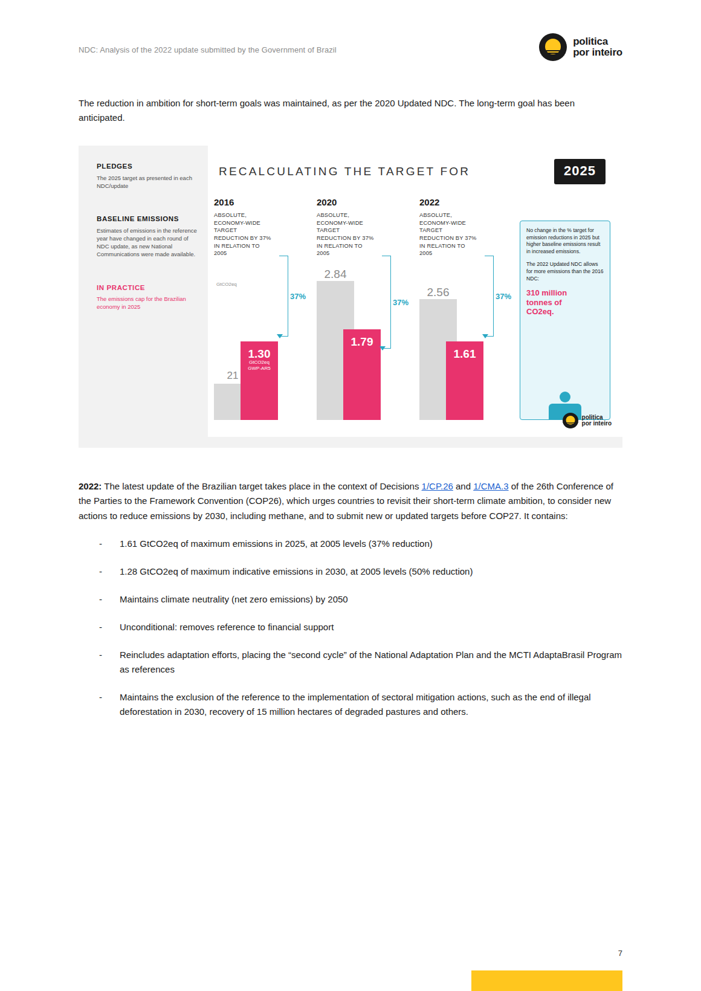NDC: Analysis of the 2022 update submitted by the Government of Brazil
politica
por inteiro
The reduction in ambition for short-term goals was maintained, as per the 2020 Updated NDC. The long-term goal has been anticipated.
PLEDGES
The 2025 target as presented in each NDC/update
BASELINE EMISSIONS
Estimates of emissions in the reference year have changed in each round of NDC update, as new National Communications were made available.
IN PRACTICE
The emissions cap for the Brazilian economy in 2025
RECALCULATING THE TARGET FOR 2025
2016
ABSOLUTE,
ECONOMY-WIDE
TARGET
REDUCTION BY 37%
IN RELATION TO
2005
21
1.30
GtCO2eq
GWP-AR5
GtCO2eq
37%
2020
ABSOLUTE,
ECONOMY-WIDE
TARGET
REDUCTION BY 37%
IN RELATION TO
2005
2.84
1.79
37%
2022
ABSOLUTE,
ECONOMY-WIDE
TARGET
REDUCTION BY 37%
IN RELATION TO
2005
2.56
1.61
37%
No change in the % target for emission reductions in 2025 but higher baseline emissions result in increased emissions.
The 2022 Updated NDC allows for more emissions than the 2016 NDC:
310 million
tonnes of
CO2eq.
politica
por inteiro
2022: The latest update of the Brazilian target takes place in the context of Decisions 1/CP.26 and 1/CMA.3 of the 26th Conference of the Parties to the Framework Convention (COP26), which urges countries to revisit their short-term climate ambition, to consider new actions to reduce emissions by 2030, including methane, and to submit new or updated targets before COP27. It contains:
1.61 GtCO2eq of maximum emissions in 2025, at 2005 levels (37% reduction)
1.28 GtCO2eq of maximum indicative emissions in 2030, at 2005 levels (50% reduction)
Maintains climate neutrality (net zero emissions) by 2050
Unconditional: removes reference to financial support
Reincludes adaptation efforts, placing the “second cycle” of the National Adaptation Plan and the MCTI AdaptaBrasil Program as references
Maintains the exclusion of the reference to the implementation of sectoral mitigation actions, such as the end of illegal deforestation in 2030, recovery of 15 million hectares of degraded pastures and others.
7